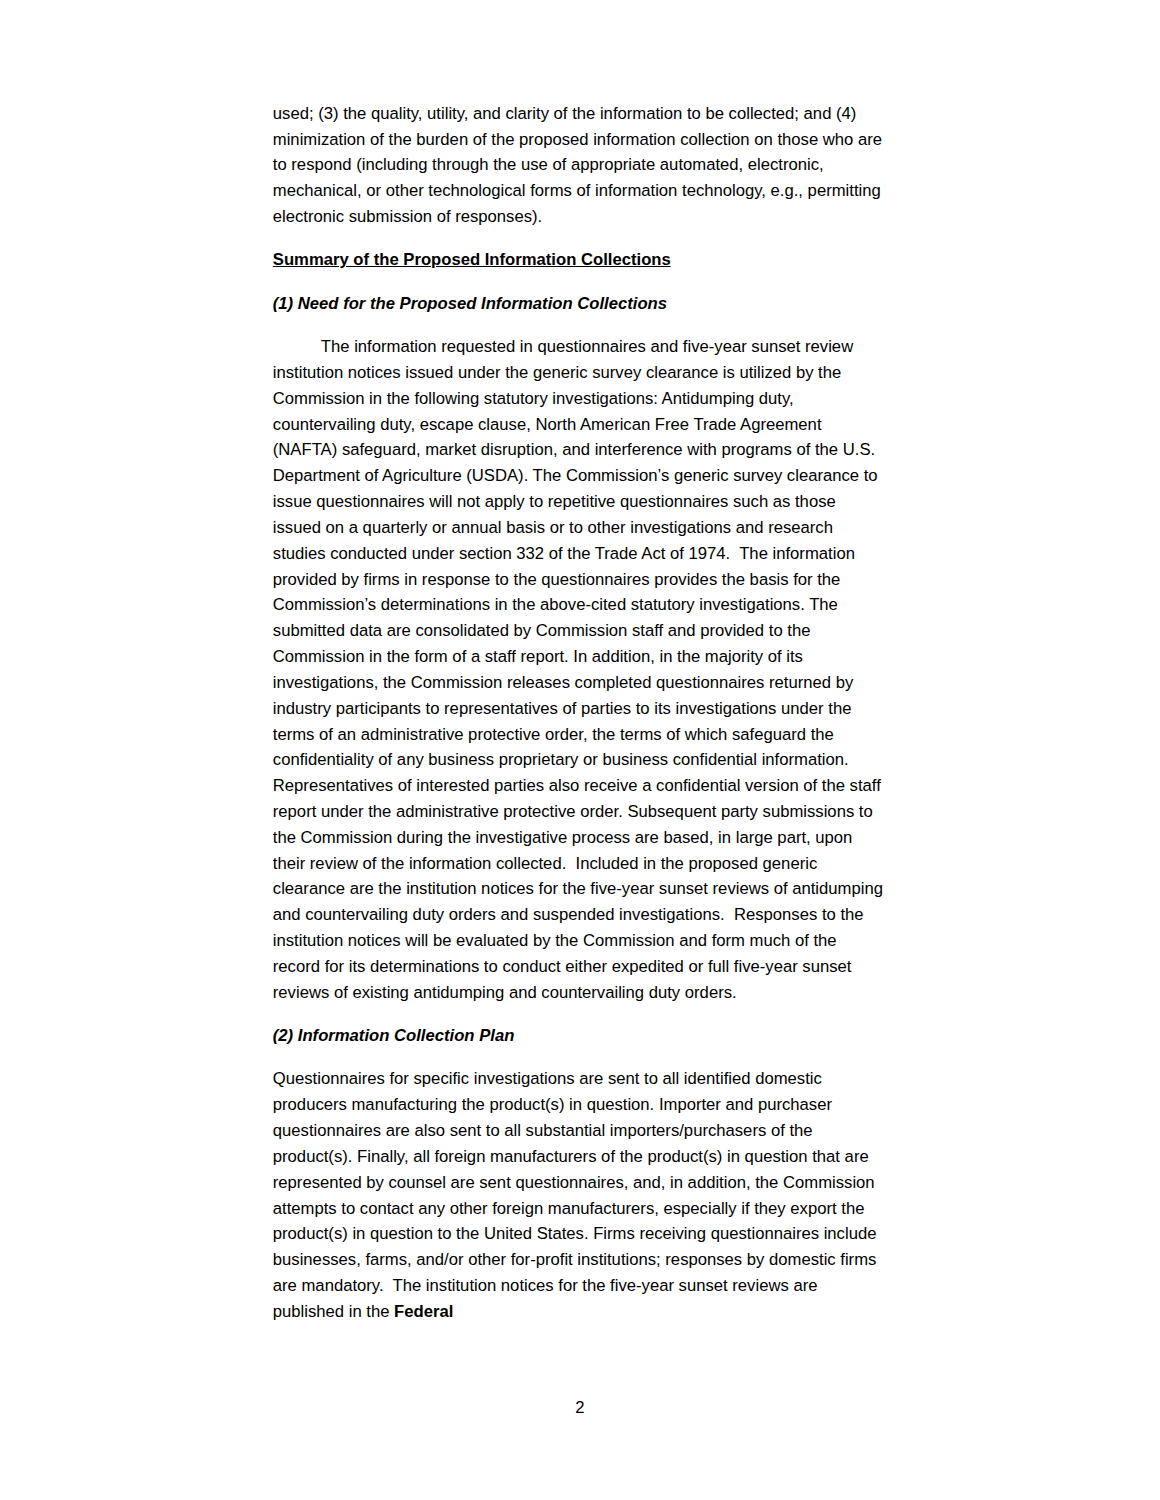used; (3) the quality, utility, and clarity of the information to be collected; and (4) minimization of the burden of the proposed information collection on those who are to respond (including through the use of appropriate automated, electronic, mechanical, or other technological forms of information technology, e.g., permitting electronic submission of responses).
Summary of the Proposed Information Collections
(1) Need for the Proposed Information Collections
The information requested in questionnaires and five-year sunset review institution notices issued under the generic survey clearance is utilized by the Commission in the following statutory investigations: Antidumping duty, countervailing duty, escape clause, North American Free Trade Agreement (NAFTA) safeguard, market disruption, and interference with programs of the U.S. Department of Agriculture (USDA). The Commission’s generic survey clearance to issue questionnaires will not apply to repetitive questionnaires such as those issued on a quarterly or annual basis or to other investigations and research studies conducted under section 332 of the Trade Act of 1974. The information provided by firms in response to the questionnaires provides the basis for the Commission’s determinations in the above-cited statutory investigations. The submitted data are consolidated by Commission staff and provided to the Commission in the form of a staff report. In addition, in the majority of its investigations, the Commission releases completed questionnaires returned by industry participants to representatives of parties to its investigations under the terms of an administrative protective order, the terms of which safeguard the confidentiality of any business proprietary or business confidential information. Representatives of interested parties also receive a confidential version of the staff report under the administrative protective order. Subsequent party submissions to the Commission during the investigative process are based, in large part, upon their review of the information collected. Included in the proposed generic clearance are the institution notices for the five-year sunset reviews of antidumping and countervailing duty orders and suspended investigations. Responses to the institution notices will be evaluated by the Commission and form much of the record for its determinations to conduct either expedited or full five-year sunset reviews of existing antidumping and countervailing duty orders.
(2) Information Collection Plan
Questionnaires for specific investigations are sent to all identified domestic producers manufacturing the product(s) in question. Importer and purchaser questionnaires are also sent to all substantial importers/purchasers of the product(s). Finally, all foreign manufacturers of the product(s) in question that are represented by counsel are sent questionnaires, and, in addition, the Commission attempts to contact any other foreign manufacturers, especially if they export the product(s) in question to the United States. Firms receiving questionnaires include businesses, farms, and/or other for-profit institutions; responses by domestic firms are mandatory. The institution notices for the five-year sunset reviews are published in the Federal
2